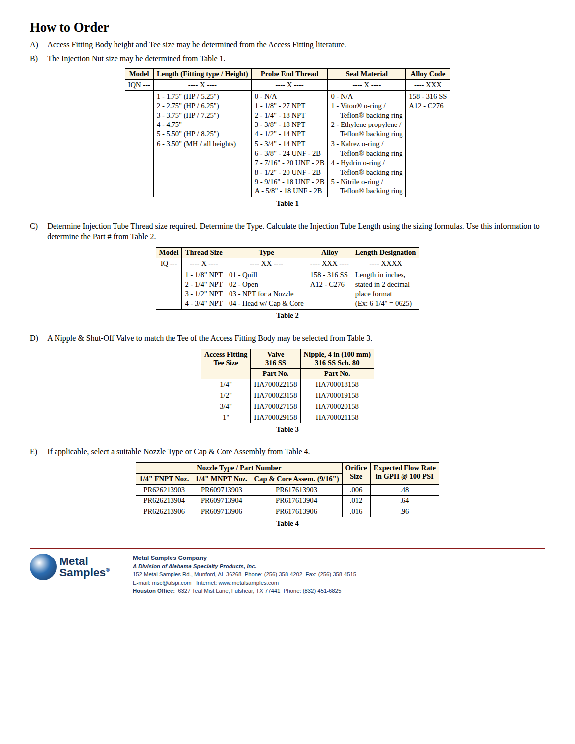How to Order
A) Access Fitting Body height and Tee size may be determined from the Access Fitting literature.
B) The Injection Nut size may be determined from Table 1.
| Model | Length (Fitting type / Height) | Probe End Thread | Seal Material | Alloy Code |
| --- | --- | --- | --- | --- |
| IQN --- | ---- X ---- | ---- X ---- | ---- X ---- | ---- XXX |
| | 1 - 1.75" (HP / 5.25") 2 - 2.75" (HP / 6.25") 3 - 3.75" (HP / 7.25") 4 - 4.75" 5 - 5.50" (HP / 8.25") 6 - 3.50" (MH / all heights) | 0 - N/A 1 - 1/8" - 27 NPT 2 - 1/4" - 18 NPT 3 - 3/8" - 18 NPT 4 - 1/2" - 14 NPT 5 - 3/4" - 14 NPT 6 - 3/8" - 24 UNF - 2B 7 - 7/16" - 20 UNF - 2B 8 - 1/2" - 20 UNF - 2B 9 - 9/16" - 18 UNF - 2B A - 5/8" - 18 UNF - 2B | 0 - N/A 1 - Viton® o-ring / Teflon® backing ring 2 - Ethylene propylene / Teflon® backing ring 3 - Kalrez o-ring / Teflon® backing ring 4 - Hydrin o-ring / Teflon® backing ring 5 - Nitrile o-ring / Teflon® backing ring | 158 - 316 SS A12 - C276 |
Table 1
C) Determine Injection Tube Thread size required. Determine the Type. Calculate the Injection Tube Length using the sizing formulas. Use this information to determine the Part # from Table 2.
| Model | Thread Size | Type | Alloy | Length Designation |
| --- | --- | --- | --- | --- |
| IQ --- | ---- X ---- | ---- XX ---- | ---- XXX ---- | ---- XXXX |
| | 1 - 1/8" NPT 2 - 1/4" NPT 3 - 1/2" NPT 4 - 3/4" NPT | 01 - Quill 02 - Open 03 - NPT for a Nozzle 04 - Head w/ Cap & Core | 158 - 316 SS A12 - C276 | Length in inches, stated in 2 decimal place format (Ex: 6 1/4" = 0625) |
Table 2
D) A Nipple & Shut-Off Valve to match the Tee of the Access Fitting Body may be selected from Table 3.
| Access Fitting Tee Size | Valve 316 SS | Nipple, 4 in (100 mm) 316 SS Sch. 80 |
| --- | --- | --- |
| Part No. | Part No. |
| 1/4" | HA700022158 | HA700018158 |
| 1/2" | HA700023158 | HA700019158 |
| 3/4" | HA700027158 | HA700020158 |
| 1" | HA700029158 | HA700021158 |
Table 3
E) If applicable, select a suitable Nozzle Type or Cap & Core Assembly from Table 4.
| Nozzle Type / Part Number | Orifice Size | Expected Flow Rate in GPH @ 100 PSI |
| --- | --- | --- |
| 1/4" FNPT Noz. | 1/4" MNPT Noz. | Cap & Core Assem. (9/16") |
| PR626213903 | PR609713903 | PR617613903 | .006 | .48 |
| PR626213904 | PR609713904 | PR617613904 | .012 | .64 |
| PR626213906 | PR609713906 | PR617613906 | .016 | .96 |
Table 4
Metal Samples®
Metal Samples Company
A Division of Alabama Specialty Products, Inc.
152 Metal Samples Rd., Munford, AL 36268 Phone: (256) 358-4202 Fax: (256) 358-4515
E-mail: msc@alspi.com Internet: www.metalsamples.com
Houston Office: 6327 Teal Mist Lane, Fulshear, TX 77441 Phone: (832) 451-6825